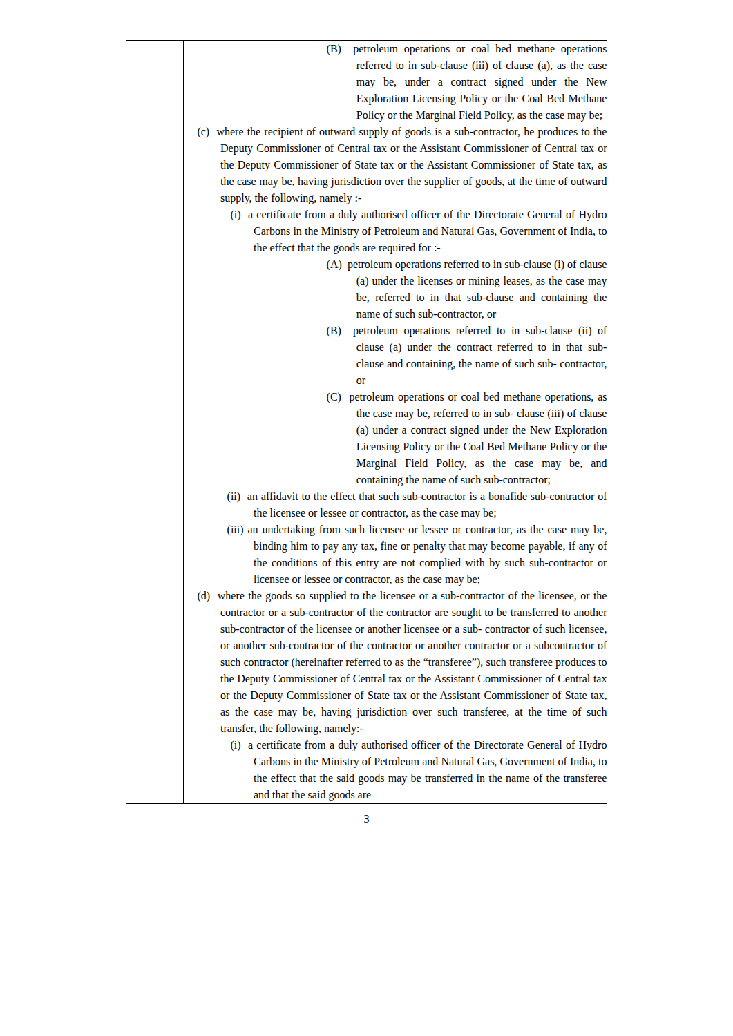| | (B) petroleum operations or coal bed methane operations referred to in sub-clause (iii) of clause (a), as the case may be, under a contract signed under the New Exploration Licensing Policy or the Coal Bed Methane Policy or the Marginal Field Policy, as the case may be; (c) where the recipient of outward supply of goods is a sub-contractor, he produces to the Deputy Commissioner of Central tax or the Assistant Commissioner of Central tax or the Deputy Commissioner of State tax or the Assistant Commissioner of State tax, as the case may be, having jurisdiction over the supplier of goods, at the time of outward supply, the following, namely :- (i) a certificate from a duly authorised officer of the Directorate General of Hydro Carbons in the Ministry of Petroleum and Natural Gas, Government of India, to the effect that the goods are required for :- (A) petroleum operations referred to in sub-clause (i) of clause (a) under the licenses or mining leases, as the case may be, referred to in that sub-clause and containing the name of such sub-contractor, or (B) petroleum operations referred to in sub-clause (ii) of clause (a) under the contract referred to in that sub-clause and containing, the name of such sub- contractor, or (C) petroleum operations or coal bed methane operations, as the case may be, referred to in sub- clause (iii) of clause (a) under a contract signed under the New Exploration Licensing Policy or the Coal Bed Methane Policy or the Marginal Field Policy, as the case may be, and containing the name of such sub-contractor; (ii) an affidavit to the effect that such sub-contractor is a bonafide sub-contractor of the licensee or lessee or contractor, as the case may be; (iii) an undertaking from such licensee or lessee or contractor, as the case may be, binding him to pay any tax, fine or penalty that may become payable, if any of the conditions of this entry are not complied with by such sub-contractor or licensee or lessee or contractor, as the case may be; (d) where the goods so supplied to the licensee or a sub-contractor of the licensee, or the contractor or a sub-contractor of the contractor are sought to be transferred to another sub-contractor of the licensee or another licensee or a sub- contractor of such licensee, or another sub-contractor of the contractor or another contractor or a subcontractor of such contractor (hereinafter referred to as the “transferee”), such transferee produces to the Deputy Commissioner of Central tax or the Assistant Commissioner of Central tax or the Deputy Commissioner of State tax or the Assistant Commissioner of State tax, as the case may be, having jurisdiction over such transferee, at the time of such transfer, the following, namely:- (i) a certificate from a duly authorised officer of the Directorate General of Hydro Carbons in the Ministry of Petroleum and Natural Gas, Government of India, to the effect that the said goods may be transferred in the name of the transferee and that the said goods are |
3